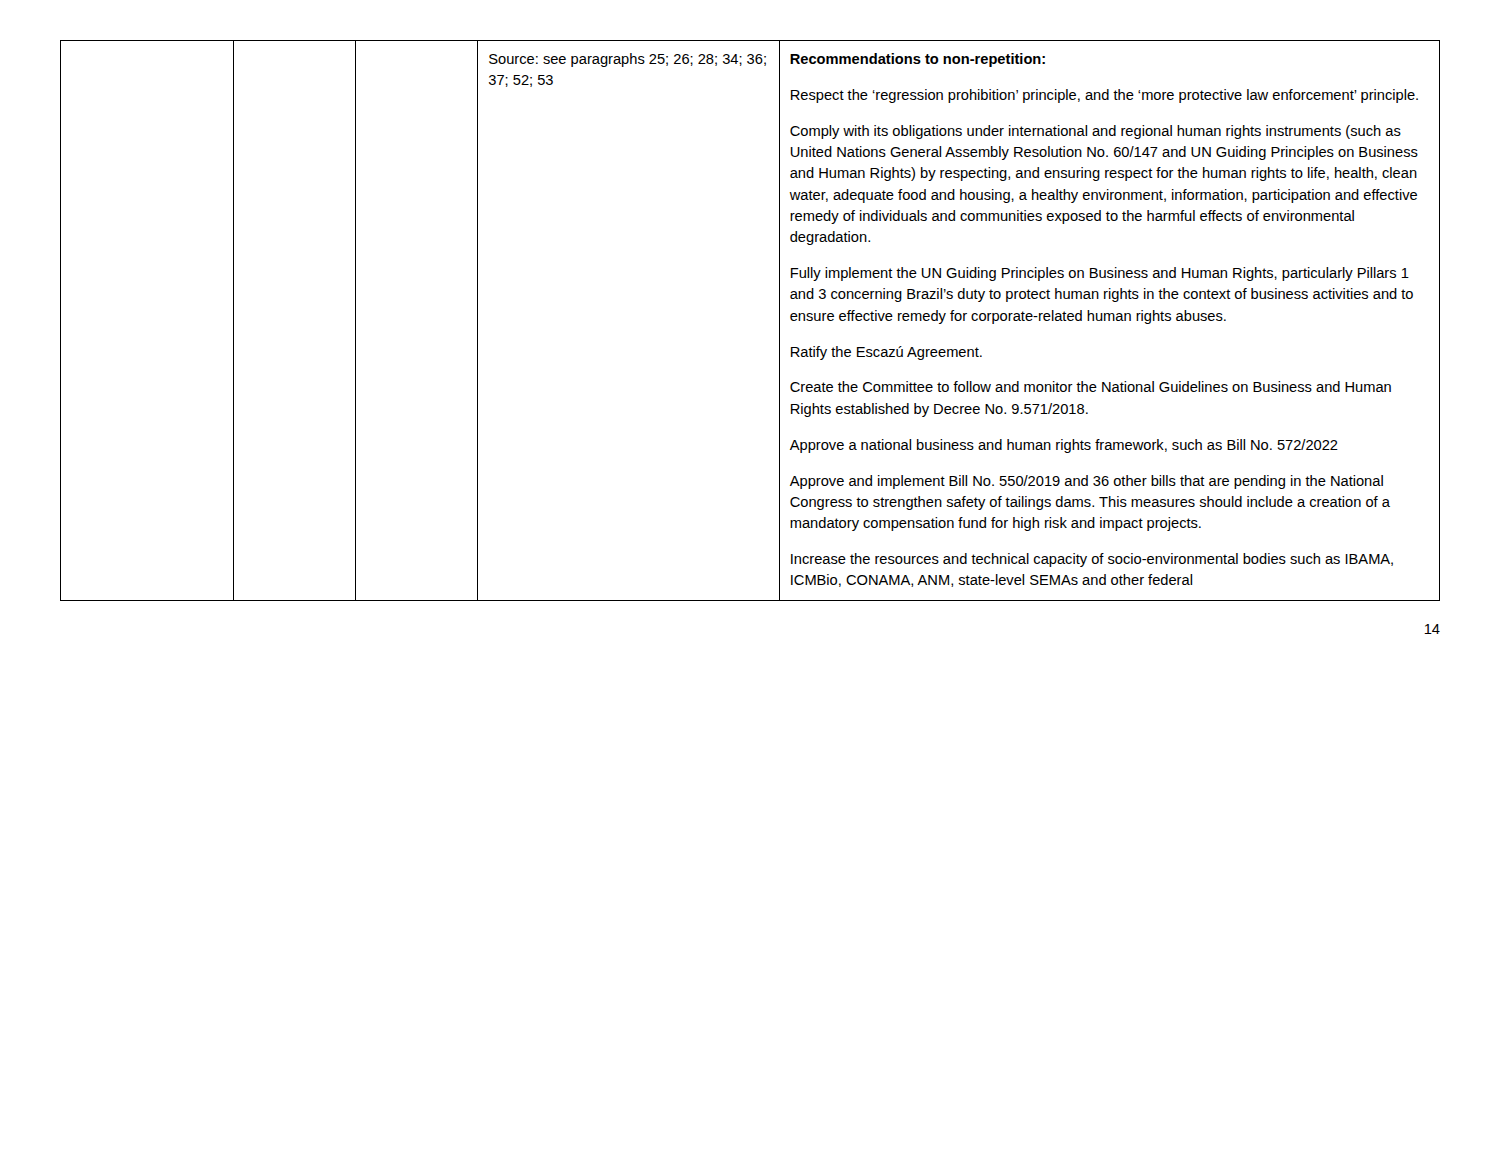| | | | Source: see paragraphs 25; 26; 28; 34; 36; 37; 52; 53 | Recommendations to non-repetition: Respect the ‘regression prohibition’ principle, and the ‘more protective law enforcement’ principle. Comply with its obligations under international and regional human rights instruments (such as United Nations General Assembly Resolution No. 60/147 and UN Guiding Principles on Business and Human Rights) by respecting, and ensuring respect for the human rights to life, health, clean water, adequate food and housing, a healthy environment, information, participation and effective remedy of individuals and communities exposed to the harmful effects of environmental degradation. Fully implement the UN Guiding Principles on Business and Human Rights, particularly Pillars 1 and 3 concerning Brazil’s duty to protect human rights in the context of business activities and to ensure effective remedy for corporate-related human rights abuses. Ratify the Escazú Agreement. Create the Committee to follow and monitor the National Guidelines on Business and Human Rights established by Decree No. 9.571/2018. Approve a national business and human rights framework, such as Bill No. 572/2022 Approve and implement Bill No. 550/2019 and 36 other bills that are pending in the National Congress to strengthen safety of tailings dams. This measures should include a creation of a mandatory compensation fund for high risk and impact projects. Increase the resources and technical capacity of socio-environmental bodies such as IBAMA, ICMBio, CONAMA, ANM, state-level SEMAs and other federal |
14